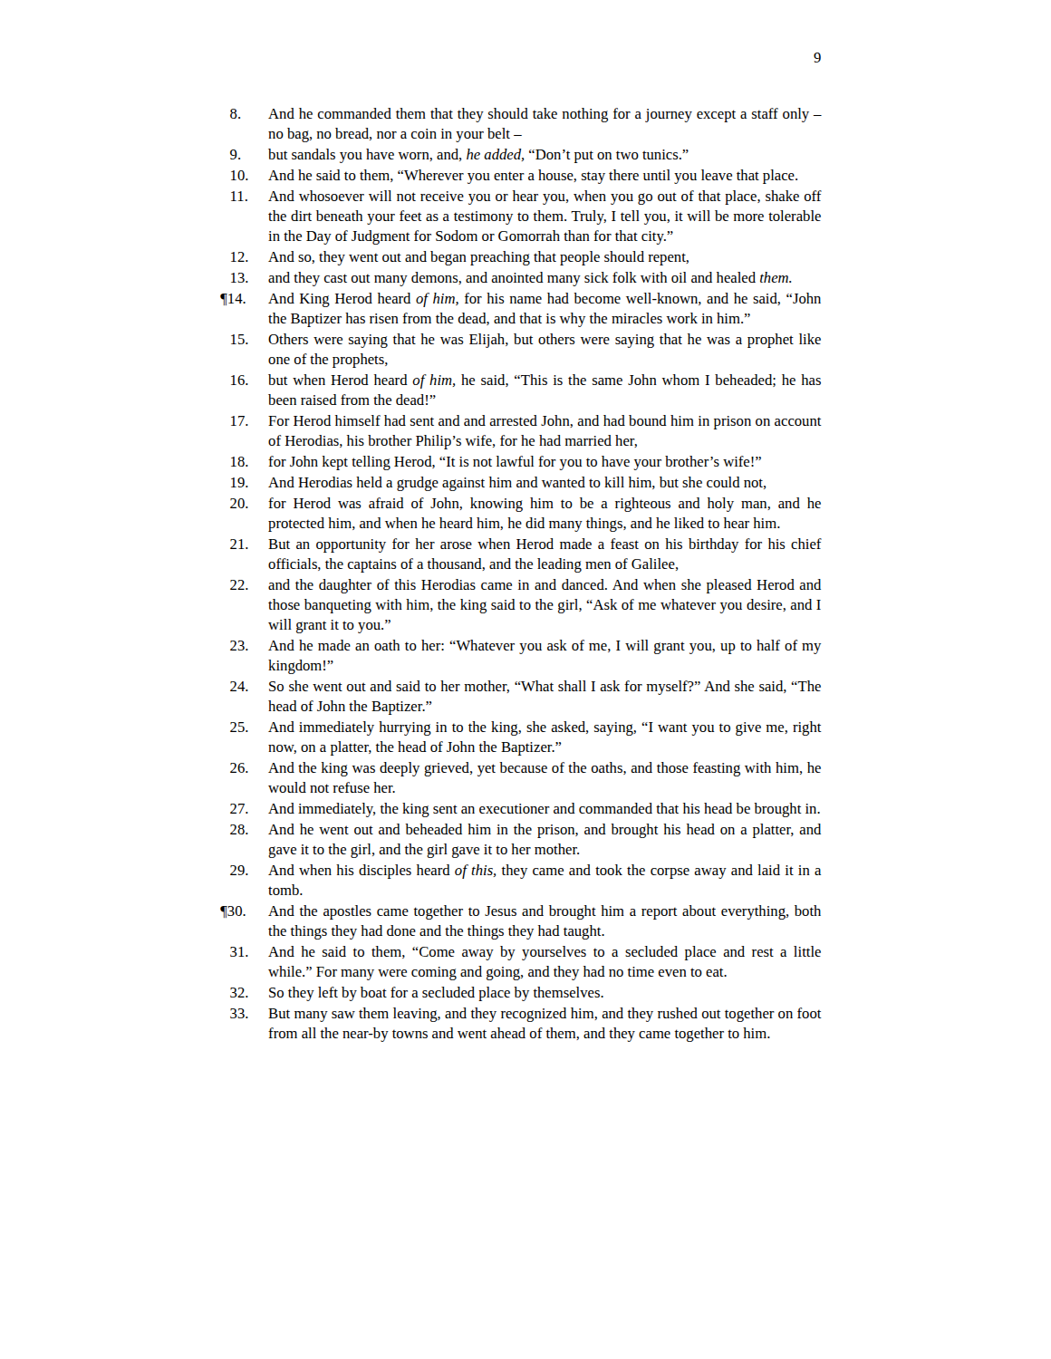9
8. And he commanded them that they should take nothing for a journey except a staff only – no bag, no bread, nor a coin in your belt –
9. but sandals you have worn, and, he added, “Don’t put on two tunics.”
10. And he said to them, “Wherever you enter a house, stay there until you leave that place.
11. And whosoever will not receive you or hear you, when you go out of that place, shake off the dirt beneath your feet as a testimony to them. Truly, I tell you, it will be more tolerable in the Day of Judgment for Sodom or Gomorrah than for that city.”
12. And so, they went out and began preaching that people should repent,
13. and they cast out many demons, and anointed many sick folk with oil and healed them.
¶14. And King Herod heard of him, for his name had become well-known, and he said, “John the Baptizer has risen from the dead, and that is why the miracles work in him.”
15. Others were saying that he was Elijah, but others were saying that he was a prophet like one of the prophets,
16. but when Herod heard of him, he said, “This is the same John whom I beheaded; he has been raised from the dead!”
17. For Herod himself had sent and and arrested John, and had bound him in prison on account of Herodias, his brother Philip’s wife, for he had married her,
18. for John kept telling Herod, “It is not lawful for you to have your brother’s wife!”
19. And Herodias held a grudge against him and wanted to kill him, but she could not,
20. for Herod was afraid of John, knowing him to be a righteous and holy man, and he protected him, and when he heard him, he did many things, and he liked to hear him.
21. But an opportunity for her arose when Herod made a feast on his birthday for his chief officials, the captains of a thousand, and the leading men of Galilee,
22. and the daughter of this Herodias came in and danced. And when she pleased Herod and those banqueting with him, the king said to the girl, “Ask of me whatever you desire, and I will grant it to you.”
23. And he made an oath to her: “Whatever you ask of me, I will grant you, up to half of my kingdom!”
24. So she went out and said to her mother, “What shall I ask for myself?” And she said, “The head of John the Baptizer.”
25. And immediately hurrying in to the king, she asked, saying, “I want you to give me, right now, on a platter, the head of John the Baptizer.”
26. And the king was deeply grieved, yet because of the oaths, and those feasting with him, he would not refuse her.
27. And immediately, the king sent an executioner and commanded that his head be brought in.
28. And he went out and beheaded him in the prison, and brought his head on a platter, and gave it to the girl, and the girl gave it to her mother.
29. And when his disciples heard of this, they came and took the corpse away and laid it in a tomb.
¶30. And the apostles came together to Jesus and brought him a report about everything, both the things they had done and the things they had taught.
31. And he said to them, “Come away by yourselves to a secluded place and rest a little while.” For many were coming and going, and they had no time even to eat.
32. So they left by boat for a secluded place by themselves.
33. But many saw them leaving, and they recognized him, and they rushed out together on foot from all the near-by towns and went ahead of them, and they came together to him.